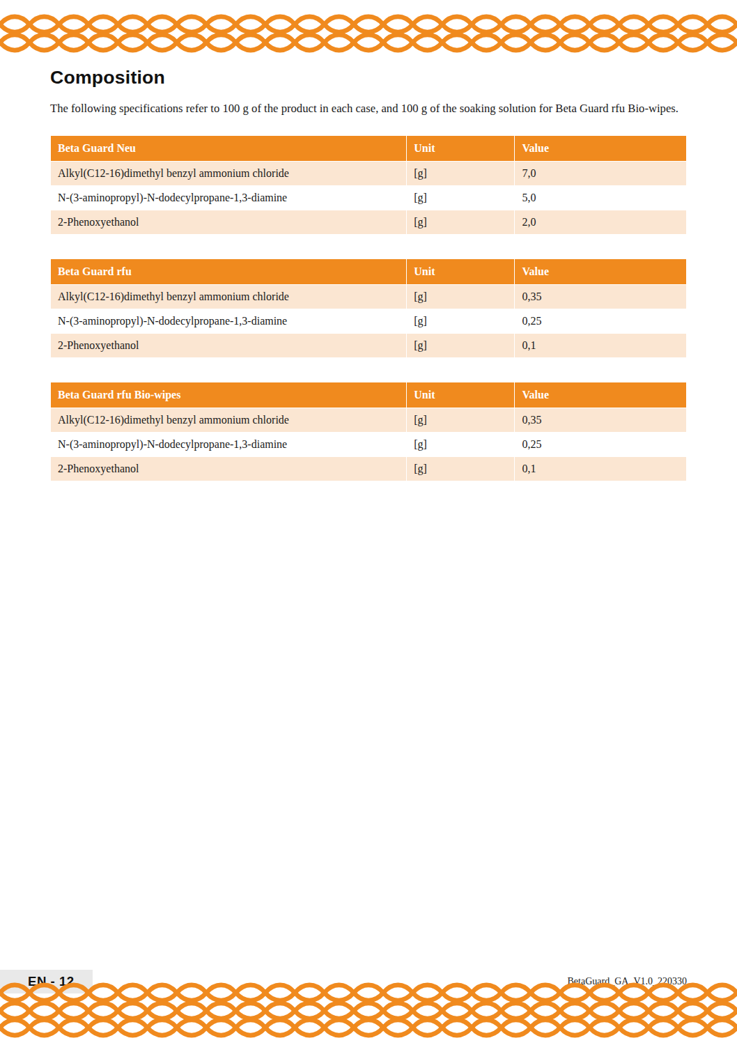Composition
The following specifications refer to 100 g of the product in each case, and 100 g of the soaking solution for Beta Guard rfu Bio-wipes.
| Beta Guard Neu | Unit | Value |
| --- | --- | --- |
| Alkyl(C12-16)dimethyl benzyl ammonium chloride | [g] | 7,0 |
| N-(3-aminopropyl)-N-dodecylpropane-1,3-diamine | [g] | 5,0 |
| 2-Phenoxyethanol | [g] | 2,0 |
| Beta Guard rfu | Unit | Value |
| --- | --- | --- |
| Alkyl(C12-16)dimethyl benzyl ammonium chloride | [g] | 0,35 |
| N-(3-aminopropyl)-N-dodecylpropane-1,3-diamine | [g] | 0,25 |
| 2-Phenoxyethanol | [g] | 0,1 |
| Beta Guard rfu Bio-wipes | Unit | Value |
| --- | --- | --- |
| Alkyl(C12-16)dimethyl benzyl ammonium chloride | [g] | 0,35 |
| N-(3-aminopropyl)-N-dodecylpropane-1,3-diamine | [g] | 0,25 |
| 2-Phenoxyethanol | [g] | 0,1 |
EN - 12
BetaGuard_GA_V1.0_220330